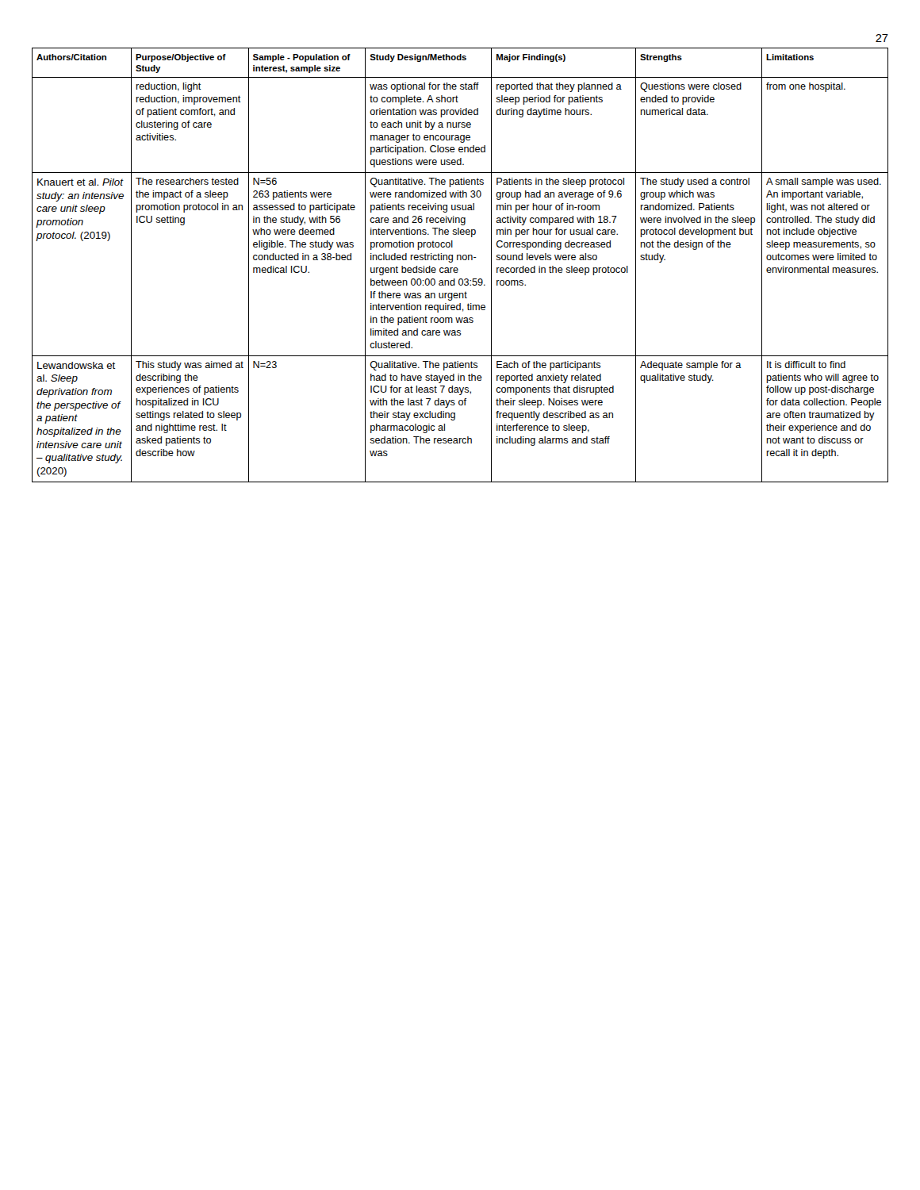27
| Authors/Citation | Purpose/Objective of Study | Sample - Population of interest, sample size | Study Design/Methods | Major Finding(s) | Strengths | Limitations |
| --- | --- | --- | --- | --- | --- | --- |
| | reduction, light reduction, improvement of patient comfort, and clustering of care activities. | | was optional for the staff to complete. A short orientation was provided to each unit by a nurse manager to encourage participation. Close ended questions were used. | reported that they planned a sleep period for patients during daytime hours. | Questions were closed ended to provide numerical data. | from one hospital. |
| Knauert et al. Pilot study: an intensive care unit sleep promotion protocol. (2019) | The researchers tested the impact of a sleep promotion protocol in an ICU setting | N=56 263 patients were assessed to participate in the study, with 56 who were deemed eligible. The study was conducted in a 38-bed medical ICU. | Quantitative. The patients were randomized with 30 patients receiving usual care and 26 receiving interventions. The sleep promotion protocol included restricting non-urgent bedside care between 00:00 and 03:59. If there was an urgent intervention required, time in the patient room was limited and care was clustered. | Patients in the sleep protocol group had an average of 9.6 min per hour of in-room activity compared with 18.7 min per hour for usual care. Corresponding decreased sound levels were also recorded in the sleep protocol rooms. | The study used a control group which was randomized. Patients were involved in the sleep protocol development but not the design of the study. | A small sample was used. An important variable, light, was not altered or controlled. The study did not include objective sleep measurements, so outcomes were limited to environmental measures. |
| Lewandowska et al. Sleep deprivation from the perspective of a patient hospitalized in the intensive care unit – qualitative study. (2020) | This study was aimed at describing the experiences of patients hospitalized in ICU settings related to sleep and nighttime rest. It asked patients to describe how | N=23 | Qualitative. The patients had to have stayed in the ICU for at least 7 days, with the last 7 days of their stay excluding pharmacologic al sedation. The research was | Each of the participants reported anxiety related components that disrupted their sleep. Noises were frequently described as an interference to sleep, including alarms and staff | Adequate sample for a qualitative study. | It is difficult to find patients who will agree to follow up post-discharge for data collection. People are often traumatized by their experience and do not want to discuss or recall it in depth. |